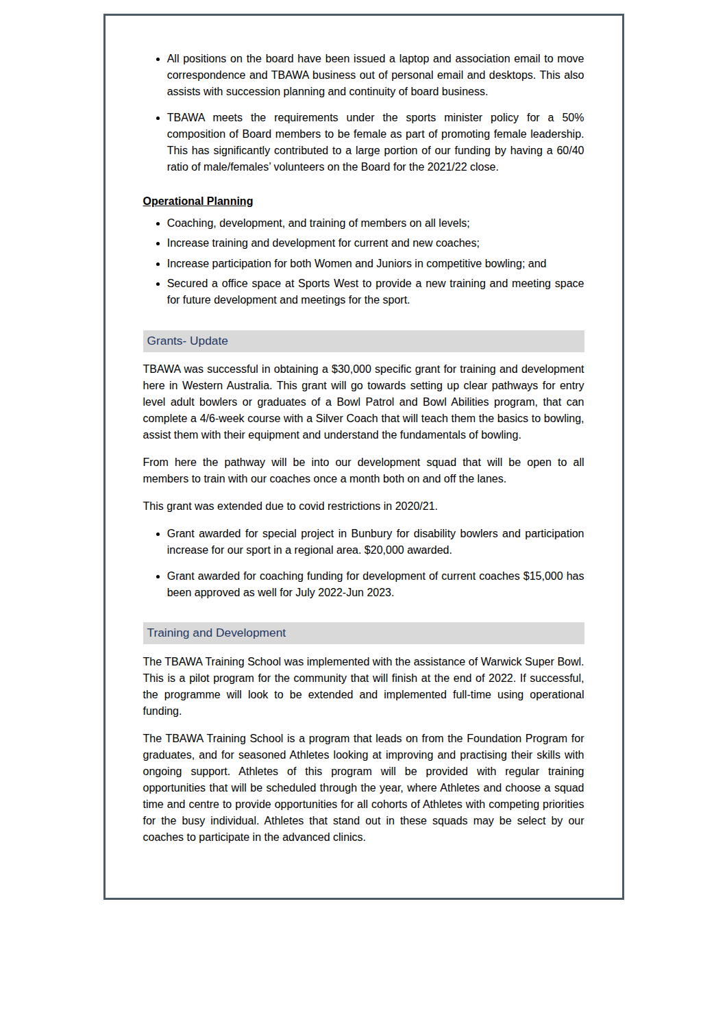All positions on the board have been issued a laptop and association email to move correspondence and TBAWA business out of personal email and desktops. This also assists with succession planning and continuity of board business.
TBAWA meets the requirements under the sports minister policy for a 50% composition of Board members to be female as part of promoting female leadership. This has significantly contributed to a large portion of our funding by having a 60/40 ratio of male/females’ volunteers on the Board for the 2021/22 close.
Operational Planning
Coaching, development, and training of members on all levels;
Increase training and development for current and new coaches;
Increase participation for both Women and Juniors in competitive bowling; and
Secured a office space at Sports West to provide a new training and meeting space for future development and meetings for the sport.
Grants- Update
TBAWA was successful in obtaining a $30,000 specific grant for training and development here in Western Australia. This grant will go towards setting up clear pathways for entry level adult bowlers or graduates of a Bowl Patrol and Bowl Abilities program, that can complete a 4/6-week course with a Silver Coach that will teach them the basics to bowling, assist them with their equipment and understand the fundamentals of bowling.
From here the pathway will be into our development squad that will be open to all members to train with our coaches once a month both on and off the lanes.
This grant was extended due to covid restrictions in 2020/21.
Grant awarded for special project in Bunbury for disability bowlers and participation increase for our sport in a regional area. $20,000 awarded.
Grant awarded for coaching funding for development of current coaches $15,000 has been approved as well for July 2022-Jun 2023.
Training and Development
The TBAWA Training School was implemented with the assistance of Warwick Super Bowl. This is a pilot program for the community that will finish at the end of 2022. If successful, the programme will look to be extended and implemented full-time using operational funding.
The TBAWA Training School is a program that leads on from the Foundation Program for graduates, and for seasoned Athletes looking at improving and practising their skills with ongoing support. Athletes of this program will be provided with regular training opportunities that will be scheduled through the year, where Athletes and choose a squad time and centre to provide opportunities for all cohorts of Athletes with competing priorities for the busy individual. Athletes that stand out in these squads may be select by our coaches to participate in the advanced clinics.